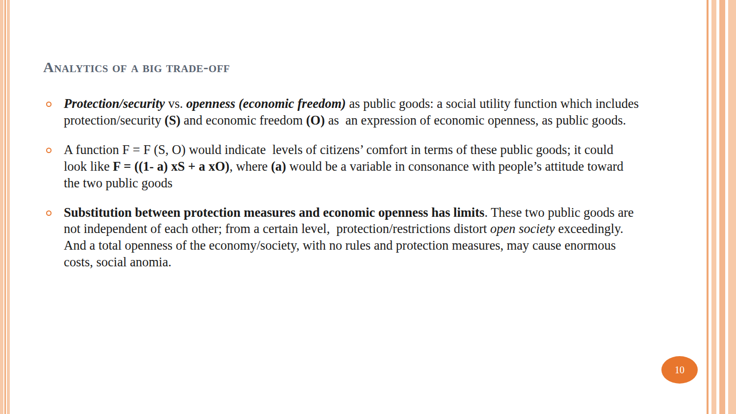Analytics of a big trade-off
Protection/security vs. openness (economic freedom) as public goods: a social utility function which includes protection/security (S) and economic freedom (O) as an expression of economic openness, as public goods.
A function F = F (S, O) would indicate levels of citizens’ comfort in terms of these public goods; it could look like F = ((1- a) xS + a xO), where (a) would be a variable in consonance with people’s attitude toward the two public goods
Substitution between protection measures and economic openness has limits. These two public goods are not independent of each other; from a certain level, protection/restrictions distort open society exceedingly. And a total openness of the economy/society, with no rules and protection measures, may cause enormous costs, social anomia.
10